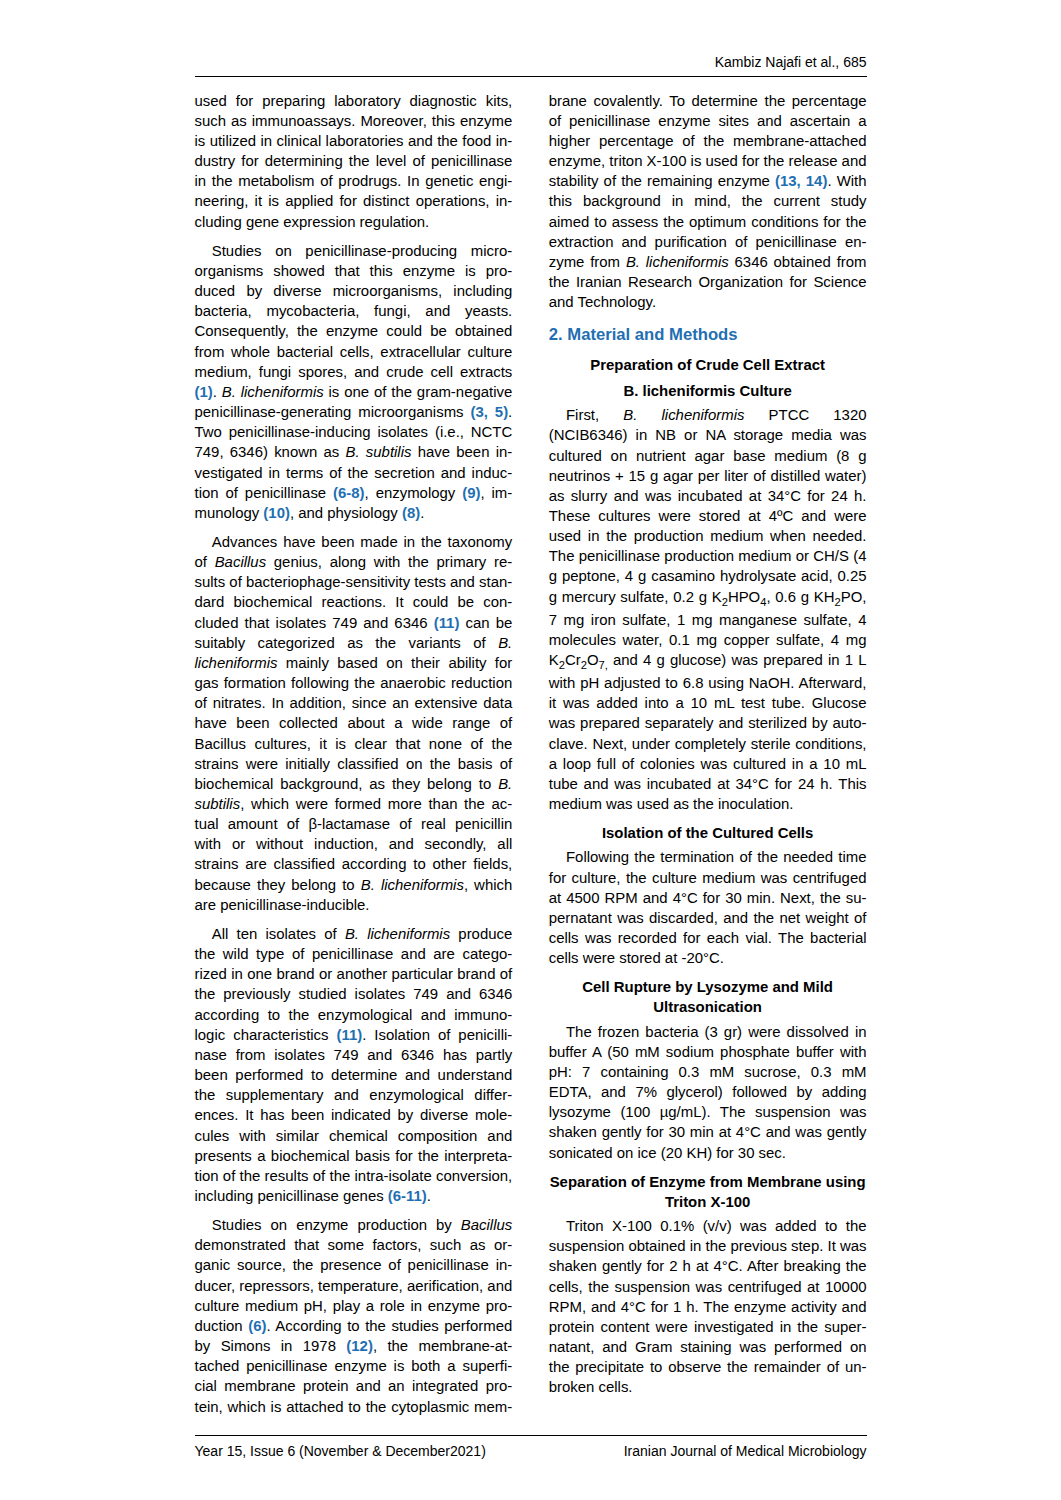Kambiz Najafi et al., 685
used for preparing laboratory diagnostic kits, such as immunoassays. Moreover, this enzyme is utilized in clinical laboratories and the food industry for determining the level of penicillinase in the metabolism of prodrugs. In genetic engineering, it is applied for distinct operations, including gene expression regulation.
Studies on penicillinase-producing microorganisms showed that this enzyme is produced by diverse microorganisms, including bacteria, mycobacteria, fungi, and yeasts. Consequently, the enzyme could be obtained from whole bacterial cells, extracellular culture medium, fungi spores, and crude cell extracts (1). B. licheniformis is one of the gram-negative penicillinase-generating microorganisms (3, 5). Two penicillinase-inducing isolates (i.e., NCTC 749, 6346) known as B. subtilis have been investigated in terms of the secretion and induction of penicillinase (6-8), enzymology (9), immunology (10), and physiology (8).
Advances have been made in the taxonomy of Bacillus genius, along with the primary results of bacteriophage-sensitivity tests and standard biochemical reactions. It could be concluded that isolates 749 and 6346 (11) can be suitably categorized as the variants of B. licheniformis mainly based on their ability for gas formation following the anaerobic reduction of nitrates. In addition, since an extensive data have been collected about a wide range of Bacillus cultures, it is clear that none of the strains were initially classified on the basis of biochemical background, as they belong to B. subtilis, which were formed more than the actual amount of β-lactamase of real penicillin with or without induction, and secondly, all strains are classified according to other fields, because they belong to B. licheniformis, which are penicillinase-inducible.
All ten isolates of B. licheniformis produce the wild type of penicillinase and are categorized in one brand or another particular brand of the previously studied isolates 749 and 6346 according to the enzymological and immunologic characteristics (11). Isolation of penicillinase from isolates 749 and 6346 has partly been performed to determine and understand the supplementary and enzymological differences. It has been indicated by diverse molecules with similar chemical composition and presents a biochemical basis for the interpretation of the results of the intra-isolate conversion, including penicillinase genes (6-11).
Studies on enzyme production by Bacillus demonstrated that some factors, such as organic source, the presence of penicillinase inducer, repressors, temperature, aerification, and culture medium pH, play a role in enzyme production (6). According to the studies performed by Simons in 1978 (12), the membrane-attached penicillinase enzyme is both a superficial membrane protein and an integrated protein, which is attached to the cytoplasmic membrane covalently. To determine the percentage of penicillinase enzyme sites and ascertain a higher percentage of the membrane-attached enzyme, triton X-100 is used for the release and stability of the remaining enzyme (13, 14). With this background in mind, the current study aimed to assess the optimum conditions for the extraction and purification of penicillinase enzyme from B. licheniformis 6346 obtained from the Iranian Research Organization for Science and Technology.
2. Material and Methods
Preparation of Crude Cell Extract
B. licheniformis Culture
First, B. licheniformis PTCC 1320 (NCIB6346) in NB or NA storage media was cultured on nutrient agar base medium (8 g neutrinos + 15 g agar per liter of distilled water) as slurry and was incubated at 34°C for 24 h. These cultures were stored at 4ºC and were used in the production medium when needed. The penicillinase production medium or CH/S (4 g peptone, 4 g casamino hydrolysate acid, 0.25 g mercury sulfate, 0.2 g K2HPO4, 0.6 g KH2PO, 7 mg iron sulfate, 1 mg manganese sulfate, 4 molecules water, 0.1 mg copper sulfate, 4 mg K2Cr2O7, and 4 g glucose) was prepared in 1 L with pH adjusted to 6.8 using NaOH. Afterward, it was added into a 10 mL test tube. Glucose was prepared separately and sterilized by autoclave. Next, under completely sterile conditions, a loop full of colonies was cultured in a 10 mL tube and was incubated at 34°C for 24 h. This medium was used as the inoculation.
Isolation of the Cultured Cells
Following the termination of the needed time for culture, the culture medium was centrifuged at 4500 RPM and 4°C for 30 min. Next, the supernatant was discarded, and the net weight of cells was recorded for each vial. The bacterial cells were stored at -20°C.
Cell Rupture by Lysozyme and Mild Ultrasonication
The frozen bacteria (3 gr) were dissolved in buffer A (50 mM sodium phosphate buffer with pH: 7 containing 0.3 mM sucrose, 0.3 mM EDTA, and 7% glycerol) followed by adding lysozyme (100 µg/mL). The suspension was shaken gently for 30 min at 4°C and was gently sonicated on ice (20 KH) for 30 sec.
Separation of Enzyme from Membrane using Triton X-100
Triton X-100 0.1% (v/v) was added to the suspension obtained in the previous step. It was shaken gently for 2 h at 4°C. After breaking the cells, the suspension was centrifuged at 10000 RPM, and 4°C for 1 h. The enzyme activity and protein content were investigated in the supernatant, and Gram staining was performed on the precipitate to observe the remainder of unbroken cells.
Year 15, Issue 6 (November & December2021) Iranian Journal of Medical Microbiology